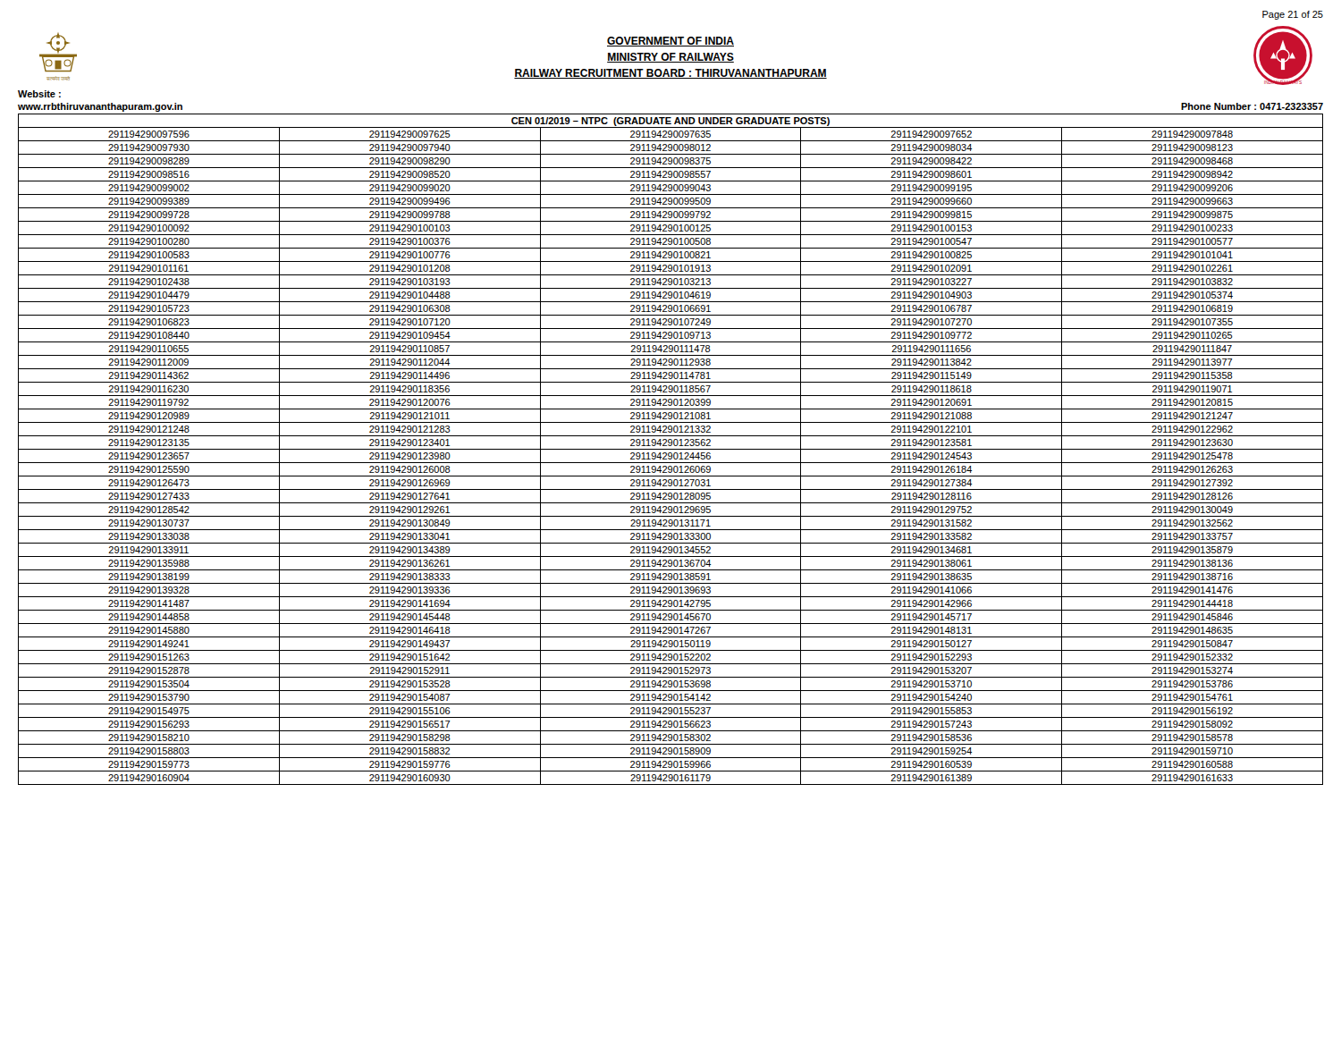Page 21 of 25
सत्यमेव जयते
GOVERNMENT OF INDIA
MINISTRY OF RAILWAYS
RAILWAY RECRUITMENT BOARD : THIRUVANANTHAPURAM
INDIAN RAILWAYS
Website :
www.rrbthiruvananthapuram.gov.in Phone Number : 0471-2323357
| CEN 01/2019 – NTPC (GRADUATE AND UNDER GRADUATE POSTS) |
| 291194290097596 | 291194290097625 | 291194290097635 | 291194290097652 | 291194290097848 |
| 291194290097930 | 291194290097940 | 291194290098012 | 291194290098034 | 291194290098123 |
| 291194290098289 | 291194290098290 | 291194290098375 | 291194290098422 | 291194290098468 |
| 291194290098516 | 291194290098520 | 291194290098557 | 291194290098601 | 291194290098942 |
| 291194290099002 | 291194290099020 | 291194290099043 | 291194290099195 | 291194290099206 |
| 291194290099389 | 291194290099496 | 291194290099509 | 291194290099660 | 291194290099663 |
| 291194290099728 | 291194290099788 | 291194290099792 | 291194290099815 | 291194290099875 |
| 291194290100092 | 291194290100103 | 291194290100125 | 291194290100153 | 291194290100233 |
| 291194290100280 | 291194290100376 | 291194290100508 | 291194290100547 | 291194290100577 |
| 291194290100583 | 291194290100776 | 291194290100821 | 291194290100825 | 291194290101041 |
| 291194290101161 | 291194290101208 | 291194290101913 | 291194290102091 | 291194290102261 |
| 291194290102438 | 291194290103193 | 291194290103213 | 291194290103227 | 291194290103832 |
| 291194290104479 | 291194290104488 | 291194290104619 | 291194290104903 | 291194290105374 |
| 291194290105723 | 291194290106308 | 291194290106691 | 291194290106787 | 291194290106819 |
| 291194290106823 | 291194290107120 | 291194290107249 | 291194290107270 | 291194290107355 |
| 291194290108440 | 291194290109454 | 291194290109713 | 291194290109772 | 291194290110265 |
| 291194290110655 | 291194290110857 | 291194290111478 | 291194290111656 | 291194290111847 |
| 291194290112009 | 291194290112044 | 291194290112938 | 291194290113842 | 291194290113977 |
| 291194290114362 | 291194290114496 | 291194290114781 | 291194290115149 | 291194290115358 |
| 291194290116230 | 291194290118356 | 291194290118567 | 291194290118618 | 291194290119071 |
| 291194290119792 | 291194290120076 | 291194290120399 | 291194290120691 | 291194290120815 |
| 291194290120989 | 291194290121011 | 291194290121081 | 291194290121088 | 291194290121247 |
| 291194290121248 | 291194290121283 | 291194290121332 | 291194290122101 | 291194290122962 |
| 291194290123135 | 291194290123401 | 291194290123562 | 291194290123581 | 291194290123630 |
| 291194290123657 | 291194290123980 | 291194290124456 | 291194290124543 | 291194290125478 |
| 291194290125590 | 291194290126008 | 291194290126069 | 291194290126184 | 291194290126263 |
| 291194290126473 | 291194290126969 | 291194290127031 | 291194290127384 | 291194290127392 |
| 291194290127433 | 291194290127641 | 291194290128095 | 291194290128116 | 291194290128126 |
| 291194290128542 | 291194290129261 | 291194290129695 | 291194290129752 | 291194290130049 |
| 291194290130737 | 291194290130849 | 291194290131171 | 291194290131582 | 291194290132562 |
| 291194290133038 | 291194290133041 | 291194290133300 | 291194290133582 | 291194290133757 |
| 291194290133911 | 291194290134389 | 291194290134552 | 291194290134681 | 291194290135879 |
| 291194290135988 | 291194290136261 | 291194290136704 | 291194290138061 | 291194290138136 |
| 291194290138199 | 291194290138333 | 291194290138591 | 291194290138635 | 291194290138716 |
| 291194290139328 | 291194290139336 | 291194290139693 | 291194290141066 | 291194290141476 |
| 291194290141487 | 291194290141694 | 291194290142795 | 291194290142966 | 291194290144418 |
| 291194290144858 | 291194290145448 | 291194290145670 | 291194290145717 | 291194290145846 |
| 291194290145880 | 291194290146418 | 291194290147267 | 291194290148131 | 291194290148635 |
| 291194290149241 | 291194290149437 | 291194290150119 | 291194290150127 | 291194290150847 |
| 291194290151263 | 291194290151642 | 291194290152202 | 291194290152293 | 291194290152332 |
| 291194290152878 | 291194290152911 | 291194290152973 | 291194290153207 | 291194290153274 |
| 291194290153504 | 291194290153528 | 291194290153698 | 291194290153710 | 291194290153786 |
| 291194290153790 | 291194290154087 | 291194290154142 | 291194290154240 | 291194290154761 |
| 291194290154975 | 291194290155106 | 291194290155237 | 291194290155853 | 291194290156192 |
| 291194290156293 | 291194290156517 | 291194290156623 | 291194290157243 | 291194290158092 |
| 291194290158210 | 291194290158298 | 291194290158302 | 291194290158536 | 291194290158578 |
| 291194290158803 | 291194290158832 | 291194290158909 | 291194290159254 | 291194290159710 |
| 291194290159773 | 291194290159776 | 291194290159966 | 291194290160539 | 291194290160588 |
| 291194290160904 | 291194290160930 | 291194290161179 | 291194290161389 | 291194290161633 |